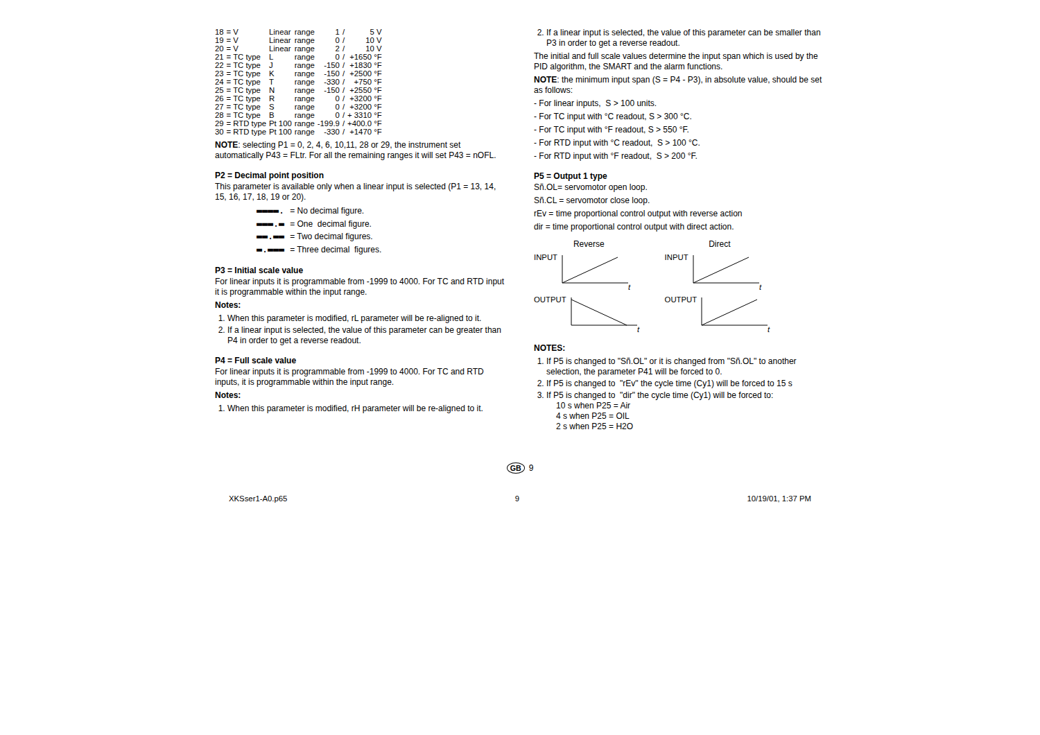| 18 | = V | Linear | range | 1 | / | 5 V |
| 19 | = V | Linear | range | 0 | / | 10 V |
| 20 | = V | Linear | range | 2 | / | 10 V |
| 21 | = TC type | L | range | 0 | / | +1650 °F |
| 22 | = TC type | J | range | -150 | / | +1830 °F |
| 23 | = TC type | K | range | -150 | / | +2500 °F |
| 24 | = TC type | T | range | -330 | / | +750 °F |
| 25 | = TC type | N | range | -150 | / | +2550 °F |
| 26 | = TC type | R | range | 0 | / | +3200 °F |
| 27 | = TC type | S | range | 0 | / | +3200 °F |
| 28 | = TC type | B | range | 0 | / | + 3310 °F |
| 29 | = RTD type | Pt 100 | range | -199.9 | / | +400.0 °F |
| 30 | = RTD type | Pt 100 | range | -330 | / | +1470 °F |
NOTE: selecting P1 = 0, 2, 4, 6, 10,11, 28 or 29, the instrument set automatically P43 = FLtr. For all the remaining ranges it will set P43 = nOFL.
P2 = Decimal point position
This parameter is available only when a linear input is selected (P1 = 13, 14, 15, 16, 17, 18, 19 or 20).
▬▬▬▬. = No decimal figure.
▬▬▬.▬ = One decimal figure.
▬▬.▬▬ = Two decimal figures.
▬.▬▬▬ = Three decimal figures.
P3 = Initial scale value
For linear inputs it is programmable from -1999 to 4000. For TC and RTD input it is programmable within the input range.
Notes:
When this parameter is modified, rL parameter will be re-aligned to it.
If a linear input is selected, the value of this parameter can be greater than P4 in order to get a reverse readout.
P4 = Full scale value
For linear inputs it is programmable from -1999 to 4000. For TC and RTD inputs, it is programmable within the input range.
Notes:
When this parameter is modified, rH parameter will be re-aligned to it.
If a linear input is selected, the value of this parameter can be smaller than P3 in order to get a reverse readout.
The initial and full scale values determine the input span which is used by the PID algorithm, the SMART and the alarm functions.
NOTE: the minimum input span (S = P4 - P3), in absolute value, should be set as follows:
- For linear inputs, S > 100 units.
- For TC input with °C readout, S > 300 °C.
- For TC input with °F readout, S > 550 °F.
- For RTD input with °C readout, S > 100 °C.
- For RTD input with °F readout, S > 200 °F.
P5 = Output 1 type
Sñ.OL= servomotor open loop.
Sñ.CL = servomotor close loop.
rEv = time proportional control output with reverse action
dir = time proportional control output with direct action.
Reverse
INPUT t
OUTPUT t
Direct
INPUT t
OUTPUT t
NOTES:
If P5 is changed to "Sñ.OL" or it is changed from "Sñ.OL" to another selection, the parameter P41 will be forced to 0.
If P5 is changed to "rEv" the cycle time (Cy1) will be forced to 15 s
If P5 is changed to "dir" the cycle time (Cy1) will be forced to: 10 s when P25 = Air 4 s when P25 = OIL 2 s when P25 = H2O
GB 9
XKSser1-A0.p65 9 10/19/01, 1:37 PM